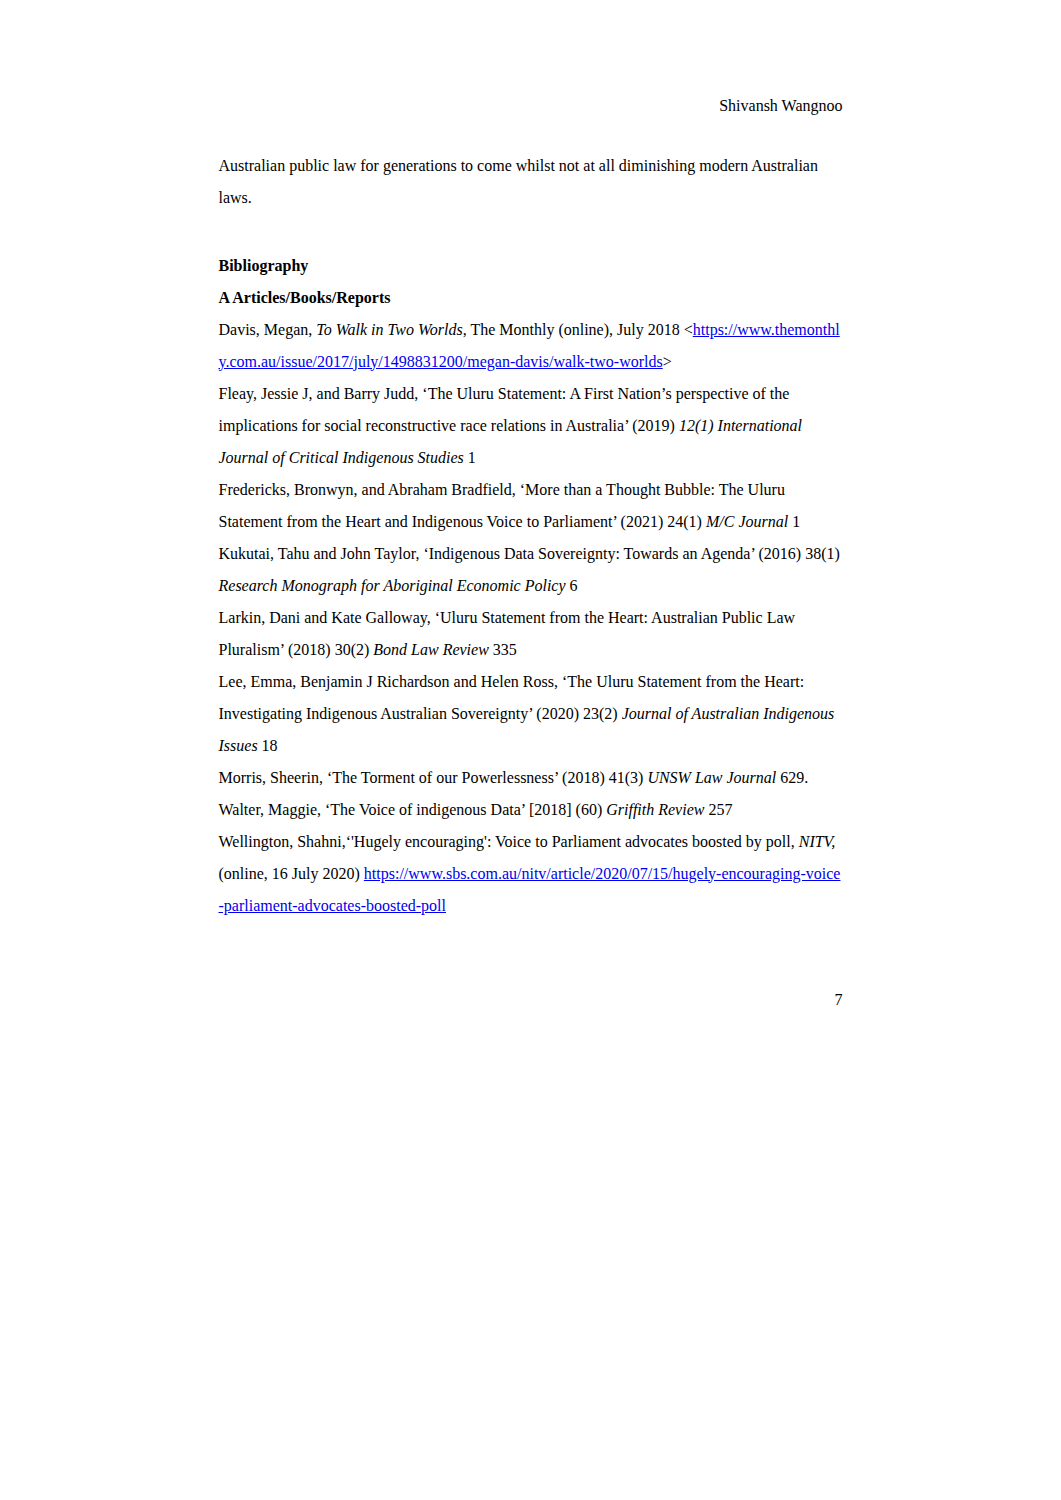Shivansh Wangnoo
Australian public law for generations to come whilst not at all diminishing modern Australian laws.
Bibliography
A Articles/Books/Reports
Davis, Megan, To Walk in Two Worlds, The Monthly (online), July 2018 <https://www.themonthly.com.au/issue/2017/july/1498831200/megan-davis/walk-two-worlds>
Fleay, Jessie J, and Barry Judd, ‘The Uluru Statement: A First Nation’s perspective of the implications for social reconstructive race relations in Australia’ (2019) 12(1) International Journal of Critical Indigenous Studies 1
Fredericks, Bronwyn, and Abraham Bradfield, ‘More than a Thought Bubble: The Uluru Statement from the Heart and Indigenous Voice to Parliament’ (2021) 24(1) M/C Journal 1
Kukutai, Tahu and John Taylor, ‘Indigenous Data Sovereignty: Towards an Agenda’ (2016) 38(1) Research Monograph for Aboriginal Economic Policy 6
Larkin, Dani and Kate Galloway, ‘Uluru Statement from the Heart: Australian Public Law Pluralism’ (2018) 30(2) Bond Law Review 335
Lee, Emma, Benjamin J Richardson and Helen Ross, ‘The Uluru Statement from the Heart: Investigating Indigenous Australian Sovereignty’ (2020) 23(2) Journal of Australian Indigenous Issues 18
Morris, Sheerin, ‘The Torment of our Powerlessness’ (2018) 41(3) UNSW Law Journal 629.
Walter, Maggie, ‘The Voice of indigenous Data’ [2018] (60) Griffith Review 257
Wellington, Shahni,‘'Hugely encouraging': Voice to Parliament advocates boosted by poll, NITV, (online, 16 July 2020) https://www.sbs.com.au/nitv/article/2020/07/15/hugely-encouraging-voice-parliament-advocates-boosted-poll
7